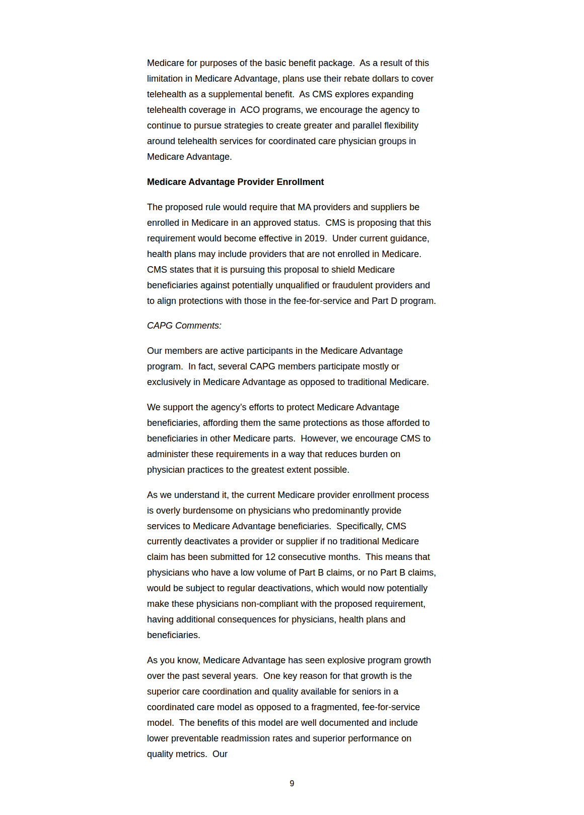Medicare for purposes of the basic benefit package. As a result of this limitation in Medicare Advantage, plans use their rebate dollars to cover telehealth as a supplemental benefit. As CMS explores expanding telehealth coverage in ACO programs, we encourage the agency to continue to pursue strategies to create greater and parallel flexibility around telehealth services for coordinated care physician groups in Medicare Advantage.
Medicare Advantage Provider Enrollment
The proposed rule would require that MA providers and suppliers be enrolled in Medicare in an approved status. CMS is proposing that this requirement would become effective in 2019. Under current guidance, health plans may include providers that are not enrolled in Medicare. CMS states that it is pursuing this proposal to shield Medicare beneficiaries against potentially unqualified or fraudulent providers and to align protections with those in the fee-for-service and Part D program.
CAPG Comments:
Our members are active participants in the Medicare Advantage program. In fact, several CAPG members participate mostly or exclusively in Medicare Advantage as opposed to traditional Medicare.
We support the agency’s efforts to protect Medicare Advantage beneficiaries, affording them the same protections as those afforded to beneficiaries in other Medicare parts. However, we encourage CMS to administer these requirements in a way that reduces burden on physician practices to the greatest extent possible.
As we understand it, the current Medicare provider enrollment process is overly burdensome on physicians who predominantly provide services to Medicare Advantage beneficiaries. Specifically, CMS currently deactivates a provider or supplier if no traditional Medicare claim has been submitted for 12 consecutive months. This means that physicians who have a low volume of Part B claims, or no Part B claims, would be subject to regular deactivations, which would now potentially make these physicians non-compliant with the proposed requirement, having additional consequences for physicians, health plans and beneficiaries.
As you know, Medicare Advantage has seen explosive program growth over the past several years. One key reason for that growth is the superior care coordination and quality available for seniors in a coordinated care model as opposed to a fragmented, fee-for-service model. The benefits of this model are well documented and include lower preventable readmission rates and superior performance on quality metrics. Our
9